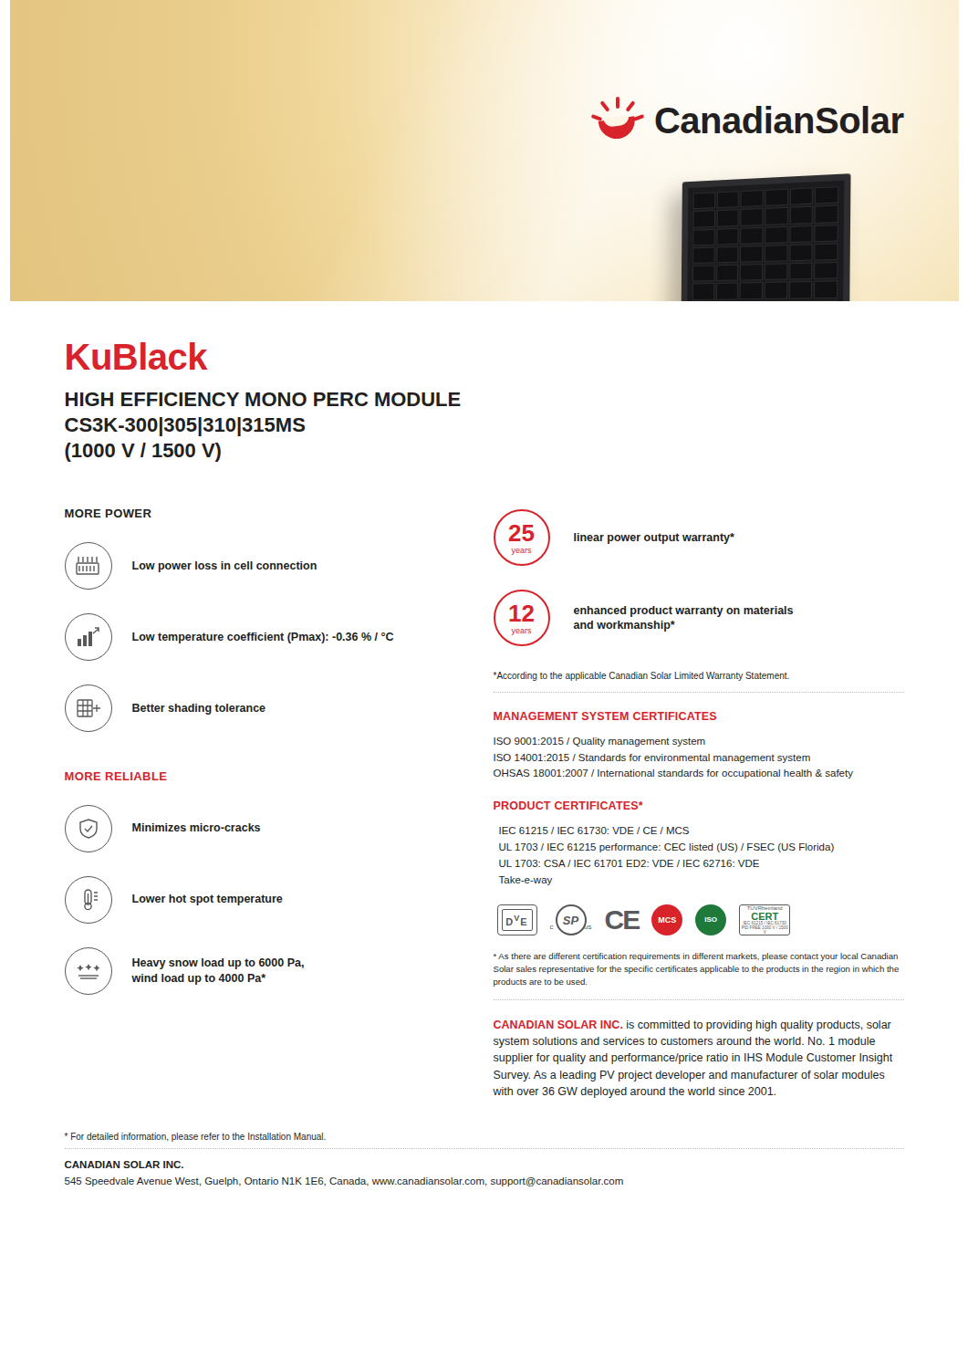CanadianSolar
KuBlack
HIGH EFFICIENCY MONO PERC MODULE CS3K-300|305|310|315MS (1000 V / 1500 V)
MORE POWER
Low power loss in cell connection
Low temperature coefficient (Pmax): -0.36 % / °C
Better shading tolerance
MORE RELIABLE
Minimizes micro-cracks
Lower hot spot temperature
Heavy snow load up to 6000 Pa,
wind load up to 4000 Pa*
25 years
linear power output warranty*
12 years
enhanced product warranty on materials
and workmanship*
*According to the applicable Canadian Solar Limited Warranty Statement.
MANAGEMENT SYSTEM CERTIFICATES
ISO 9001:2015 / Quality management system
ISO 14001:2015 / Standards for environmental management system
OHSAS 18001:2007 / International standards for occupational health & safety
PRODUCT CERTIFICATES*
IEC 61215 / IEC 61730: VDE / CE / MCS
UL 1703 / IEC 61215 performance: CEC listed (US) / FSEC (US Florida)
UL 1703: CSA / IEC 61701 ED2: VDE / IEC 62716: VDE
Take-e-way
DVE
c SP us
CE
MCS
ISO
TÜVRheinland CERT IEC 61215 / IEC 61730
PID FREE 1000 V / 1500 V
* As there are different certification requirements in different markets, please contact your local Canadian Solar sales representative for the specific certificates applicable to the products in the region in which the products are to be used.
CANADIAN SOLAR INC. is committed to providing high quality products, solar system solutions and services to customers around the world. No. 1 module supplier for quality and performance/price ratio in IHS Module Customer Insight Survey. As a leading PV project developer and manufacturer of solar modules with over 36 GW deployed around the world since 2001.
* For detailed information, please refer to the Installation Manual.
CANADIAN SOLAR INC.
545 Speedvale Avenue West, Guelph, Ontario N1K 1E6, Canada, www.canadiansolar.com, support@canadiansolar.com